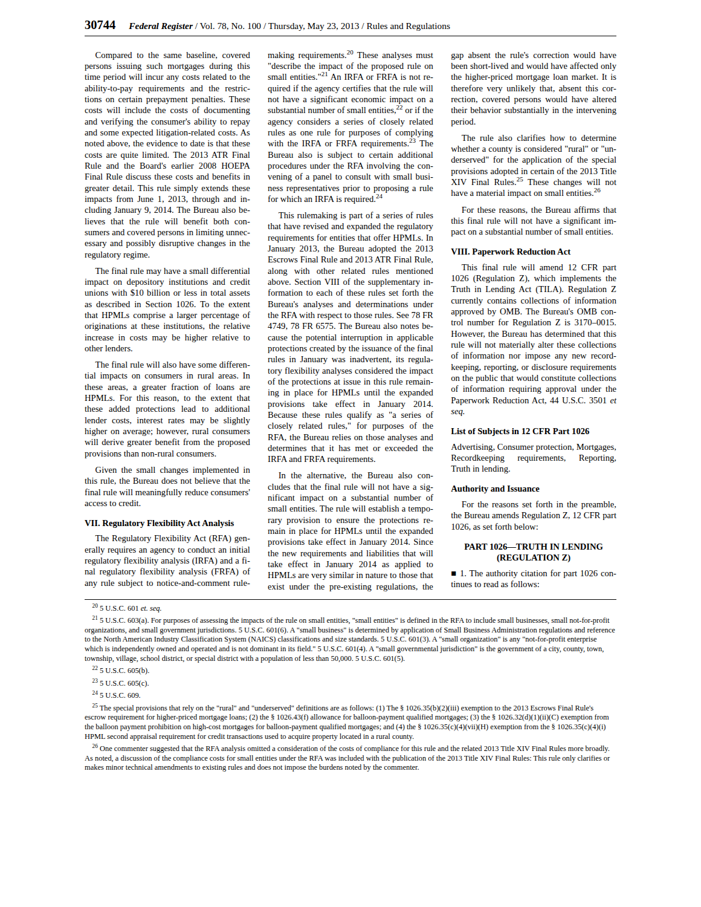30744 Federal Register / Vol. 78, No. 100 / Thursday, May 23, 2013 / Rules and Regulations
Compared to the same baseline, covered persons issuing such mortgages during this time period will incur any costs related to the ability-to-pay requirements and the restrictions on certain prepayment penalties. These costs will include the costs of documenting and verifying the consumer's ability to repay and some expected litigation-related costs. As noted above, the evidence to date is that these costs are quite limited. The 2013 ATR Final Rule and the Board's earlier 2008 HOEPA Final Rule discuss these costs and benefits in greater detail. This rule simply extends these impacts from June 1, 2013, through and including January 9, 2014. The Bureau also believes that the rule will benefit both consumers and covered persons in limiting unnecessary and possibly disruptive changes in the regulatory regime.
The final rule may have a small differential impact on depository institutions and credit unions with $10 billion or less in total assets as described in Section 1026. To the extent that HPMLs comprise a larger percentage of originations at these institutions, the relative increase in costs may be higher relative to other lenders.
The final rule will also have some differential impacts on consumers in rural areas. In these areas, a greater fraction of loans are HPMLs. For this reason, to the extent that these added protections lead to additional lender costs, interest rates may be slightly higher on average; however, rural consumers will derive greater benefit from the proposed provisions than non-rural consumers.
Given the small changes implemented in this rule, the Bureau does not believe that the final rule will meaningfully reduce consumers' access to credit.
VII. Regulatory Flexibility Act Analysis
The Regulatory Flexibility Act (RFA) generally requires an agency to conduct an initial regulatory flexibility analysis (IRFA) and a final regulatory flexibility analysis (FRFA) of any rule subject to notice-and-comment rulemaking requirements.20 These analyses must "describe the impact of the proposed rule on small entities."21 An IRFA or FRFA is not required if the agency certifies that the rule will not have a significant economic impact on a substantial number of small entities,22 or if the agency considers a series of closely related rules as one rule for purposes of complying with the IRFA or FRFA requirements.23 The Bureau also is subject to certain additional procedures under the RFA involving the convening of a panel to consult with small business representatives prior to proposing a rule for which an IRFA is required.24
This rulemaking is part of a series of rules that have revised and expanded the regulatory requirements for entities that offer HPMLs. In January 2013, the Bureau adopted the 2013 Escrows Final Rule and 2013 ATR Final Rule, along with other related rules mentioned above. Section VIII of the supplementary information to each of these rules set forth the Bureau's analyses and determinations under the RFA with respect to those rules. See 78 FR 4749, 78 FR 6575. The Bureau also notes because the potential interruption in applicable protections created by the issuance of the final rules in January was inadvertent, its regulatory flexibility analyses considered the impact of the protections at issue in this rule remaining in place for HPMLs until the expanded provisions take effect in January 2014. Because these rules qualify as "a series of closely related rules," for purposes of the RFA, the Bureau relies on those analyses and determines that it has met or exceeded the IRFA and FRFA requirements.
In the alternative, the Bureau also concludes that the final rule will not have a significant impact on a substantial number of small entities. The rule will establish a temporary provision to ensure the protections remain in place for HPMLs until the expanded provisions take effect in January 2014. Since the new requirements and liabilities that will take effect in January 2014 as applied to HPMLs are very similar in nature to those that exist under the pre-existing regulations, the gap absent the rule's correction would have been short-lived and would have affected only the higher-priced mortgage loan market. It is therefore very unlikely that, absent this correction, covered persons would have altered their behavior substantially in the intervening period.
The rule also clarifies how to determine whether a county is considered "rural" or "underserved" for the application of the special provisions adopted in certain of the 2013 Title XIV Final Rules.25 These changes will not have a material impact on small entities.26
For these reasons, the Bureau affirms that this final rule will not have a significant impact on a substantial number of small entities.
VIII. Paperwork Reduction Act
This final rule will amend 12 CFR part 1026 (Regulation Z), which implements the Truth in Lending Act (TILA). Regulation Z currently contains collections of information approved by OMB. The Bureau's OMB control number for Regulation Z is 3170–0015. However, the Bureau has determined that this rule will not materially alter these collections of information nor impose any new recordkeeping, reporting, or disclosure requirements on the public that would constitute collections of information requiring approval under the Paperwork Reduction Act, 44 U.S.C. 3501 et seq.
List of Subjects in 12 CFR Part 1026
Advertising, Consumer protection, Mortgages, Recordkeeping requirements, Reporting, Truth in lending.
Authority and Issuance
For the reasons set forth in the preamble, the Bureau amends Regulation Z, 12 CFR part 1026, as set forth below:
PART 1026—TRUTH IN LENDING (REGULATION Z)
■ 1. The authority citation for part 1026 continues to read as follows:
20 5 U.S.C. 601 et. seq.
21 5 U.S.C. 603(a). For purposes of assessing the impacts of the rule on small entities, "small entities" is defined in the RFA to include small businesses, small not-for-profit organizations, and small government jurisdictions. 5 U.S.C. 601(6). A "small business" is determined by application of Small Business Administration regulations and reference to the North American Industry Classification System (NAICS) classifications and size standards. 5 U.S.C. 601(3). A "small organization" is any "not-for-profit enterprise which is independently owned and operated and is not dominant in its field." 5 U.S.C. 601(4). A "small governmental jurisdiction" is the government of a city, county, town, township, village, school district, or special district with a population of less than 50,000. 5 U.S.C. 601(5).
22 5 U.S.C. 605(b).
23 5 U.S.C. 605(c).
24 5 U.S.C. 609.
25 The special provisions that rely on the "rural" and "underserved" definitions are as follows: (1) The § 1026.35(b)(2)(iii) exemption to the 2013 Escrows Final Rule's escrow requirement for higher-priced mortgage loans; (2) the § 1026.43(f) allowance for balloon-payment qualified mortgages; (3) the § 1026.32(d)(1)(ii)(C) exemption from the balloon payment prohibition on high-cost mortgages for balloon-payment qualified mortgages; and (4) the § 1026.35(c)(4)(vii)(H) exemption from the § 1026.35(c)(4)(i) HPML second appraisal requirement for credit transactions used to acquire property located in a rural county.
26 One commenter suggested that the RFA analysis omitted a consideration of the costs of compliance for this rule and the related 2013 Title XIV Final Rules more broadly. As noted, a discussion of the compliance costs for small entities under the RFA was included with the publication of the 2013 Title XIV Final Rules: This rule only clarifies or makes minor technical amendments to existing rules and does not impose the burdens noted by the commenter.